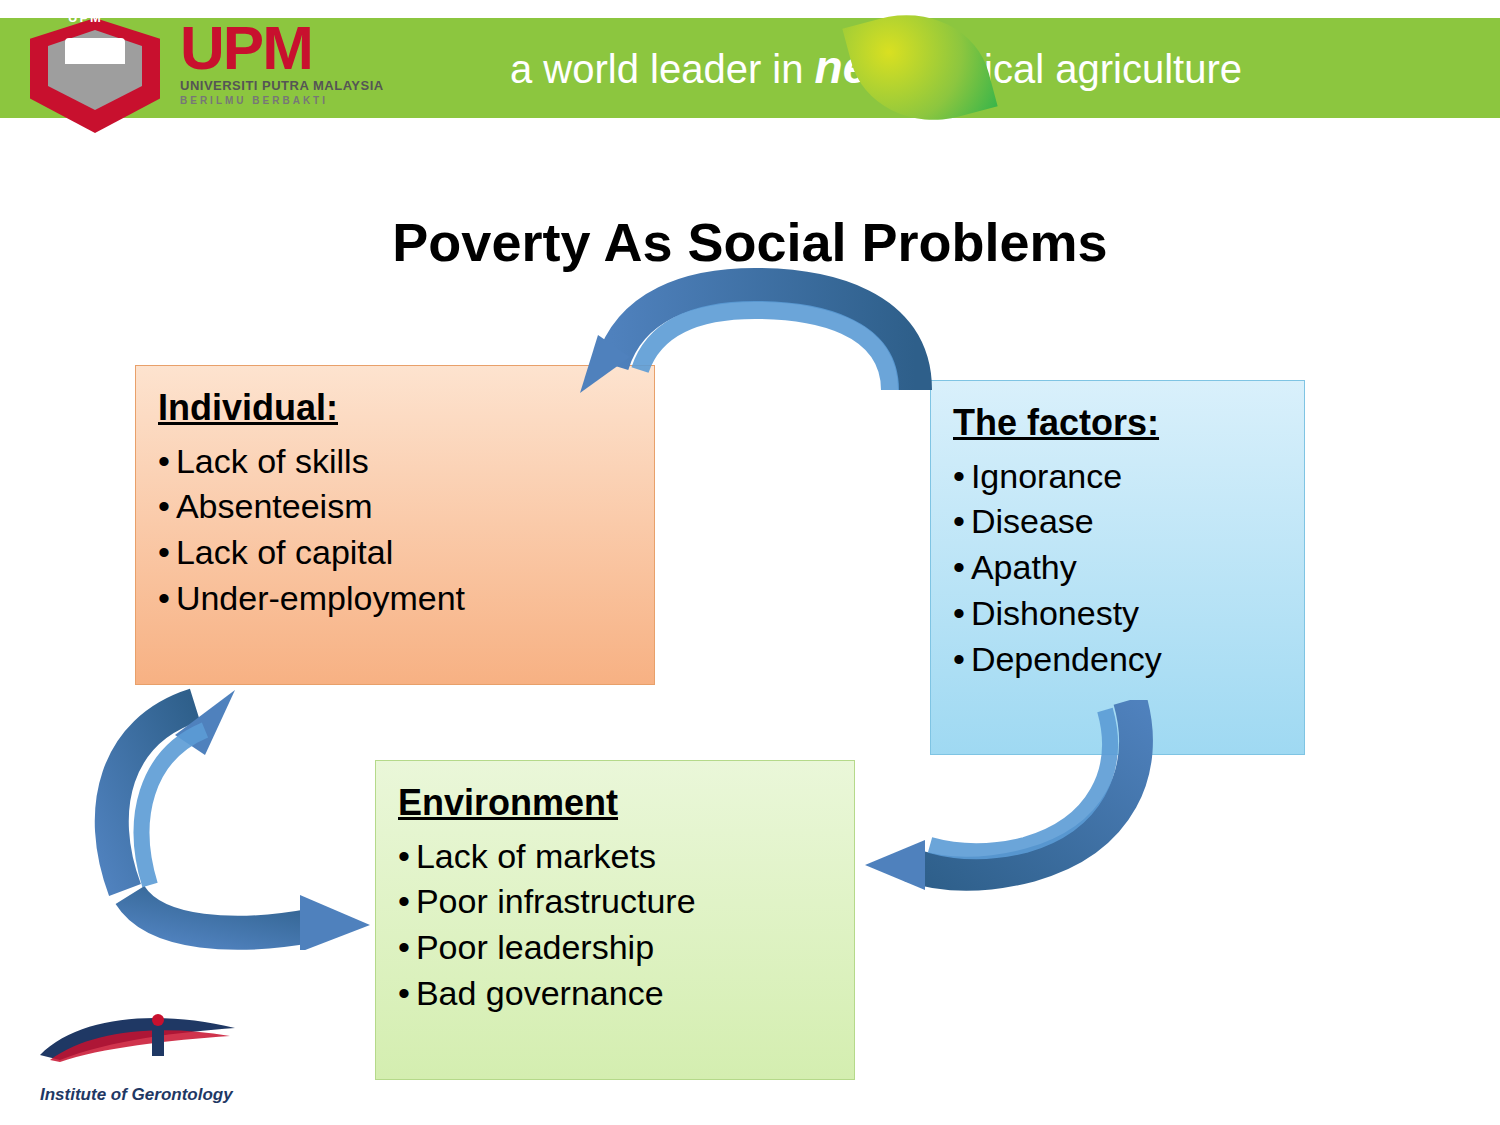a world leader in new tropical agriculture
UPM
UPM
UNIVERSITI PUTRA MALAYSIA
BERILMU BERBAKTI
Poverty As Social Problems
Individual:
Lack of skills
Absenteeism
Lack of capital
Under-employment
The factors:
Ignorance
Disease
Apathy
Dishonesty
Dependency
Environment
Lack of markets
Poor infrastructure
Poor leadership
Bad governance
Institute of Gerontology